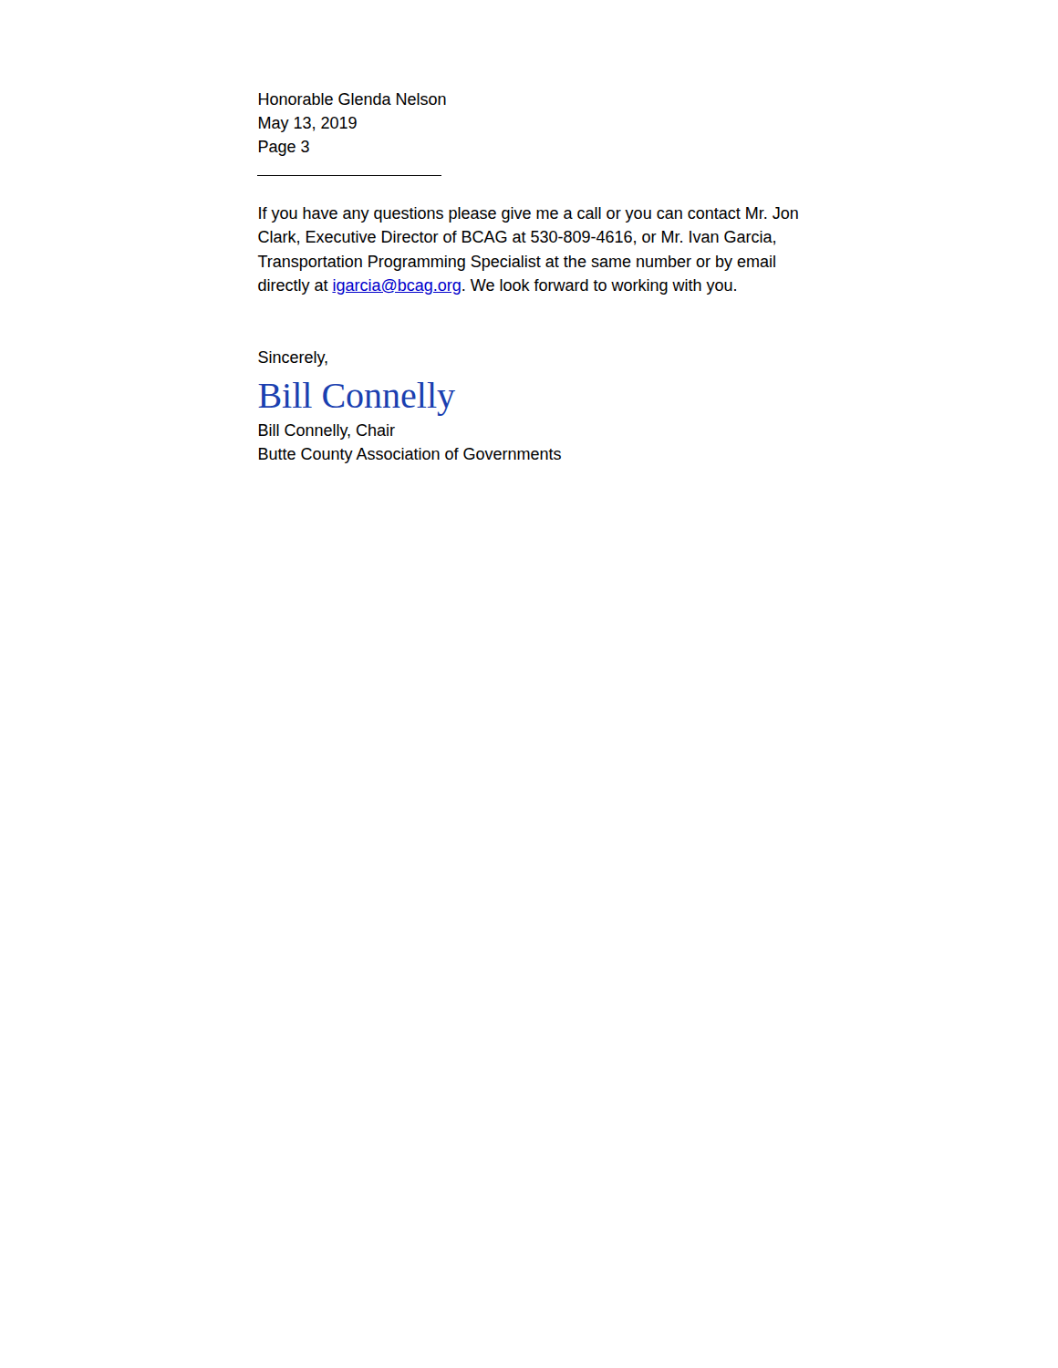Honorable Glenda Nelson
May 13, 2019
Page 3
If you have any questions please give me a call or you can contact Mr. Jon Clark, Executive Director of BCAG at 530-809-4616, or Mr. Ivan Garcia, Transportation Programming Specialist at the same number or by email directly at igarcia@bcag.org. We look forward to working with you.
Sincerely,
Bill Connelly
Bill Connelly, Chair
Butte County Association of Governments